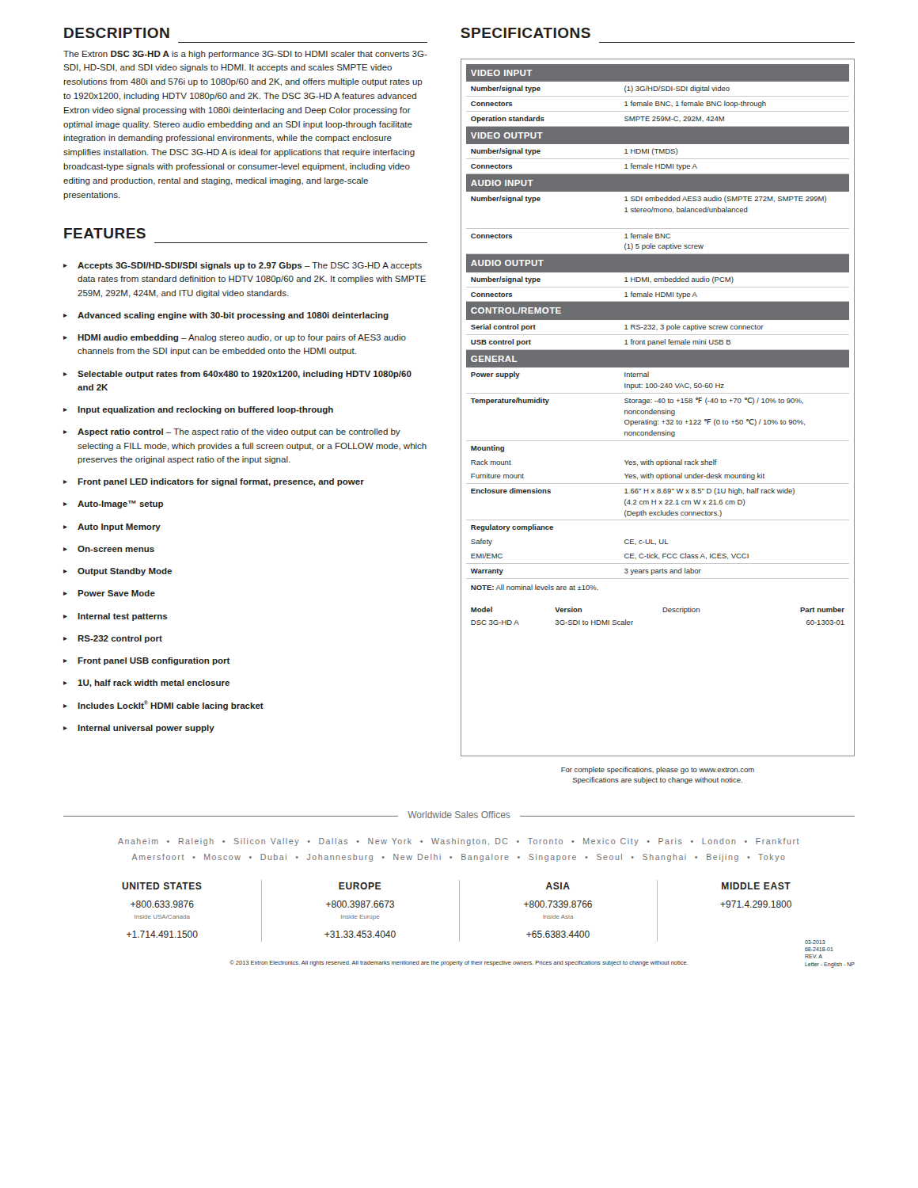DESCRIPTION
The Extron DSC 3G-HD A is a high performance 3G-SDI to HDMI scaler that converts 3G-SDI, HD-SDI, and SDI video signals to HDMI. It accepts and scales SMPTE video resolutions from 480i and 576i up to 1080p/60 and 2K, and offers multiple output rates up to 1920x1200, including HDTV 1080p/60 and 2K. The DSC 3G-HD A features advanced Extron video signal processing with 1080i deinterlacing and Deep Color processing for optimal image quality. Stereo audio embedding and an SDI input loop-through facilitate integration in demanding professional environments, while the compact enclosure simplifies installation. The DSC 3G-HD A is ideal for applications that require interfacing broadcast-type signals with professional or consumer-level equipment, including video editing and production, rental and staging, medical imaging, and large-scale presentations.
FEATURES
Accepts 3G-SDI/HD-SDI/SDI signals up to 2.97 Gbps – The DSC 3G-HD A accepts data rates from standard definition to HDTV 1080p/60 and 2K. It complies with SMPTE 259M, 292M, 424M, and ITU digital video standards.
Advanced scaling engine with 30-bit processing and 1080i deinterlacing
HDMI audio embedding – Analog stereo audio, or up to four pairs of AES3 audio channels from the SDI input can be embedded onto the HDMI output.
Selectable output rates from 640x480 to 1920x1200, including HDTV 1080p/60 and 2K
Input equalization and reclocking on buffered loop-through
Aspect ratio control – The aspect ratio of the video output can be controlled by selecting a FILL mode, which provides a full screen output, or a FOLLOW mode, which preserves the original aspect ratio of the input signal.
Front panel LED indicators for signal format, presence, and power
Auto-Image™ setup
Auto Input Memory
On-screen menus
Output Standby Mode
Power Save Mode
Internal test patterns
RS-232 control port
Front panel USB configuration port
1U, half rack width metal enclosure
Includes LockIt® HDMI cable lacing bracket
Internal universal power supply
SPECIFICATIONS
| VIDEO INPUT |
| Number/signal type | (1) 3G/HD/SDI-SDI digital video |
| Connectors | 1 female BNC, 1 female BNC loop-through |
| Operation standards | SMPTE 259M-C, 292M, 424M |
| VIDEO OUTPUT |
| Number/signal type | 1 HDMI (TMDS) |
| Connectors | 1 female HDMI type A |
| AUDIO INPUT |
| Number/signal type | 1 SDI embedded AES3 audio (SMPTE 272M, SMPTE 299M) 1 stereo/mono, balanced/unbalanced |
| Connectors | 1 female BNC (1) 5 pole captive screw |
| AUDIO OUTPUT |
| Number/signal type | 1 HDMI, embedded audio (PCM) |
| Connectors | 1 female HDMI type A |
| CONTROL/REMOTE |
| Serial control port | 1 RS-232, 3 pole captive screw connector |
| USB control port | 1 front panel female mini USB B |
| GENERAL |
| Power supply | Internal Input: 100-240 VAC, 50-60 Hz |
| Temperature/humidity | Storage: -40 to +158 ℉ (-40 to +70 ℃) / 10% to 90%, noncondensing Operating: +32 to +122 ℉ (0 to +50 ℃) / 10% to 90%, noncondensing |
| Mounting | |
| Rack mount | Yes, with optional rack shelf |
| Furniture mount | Yes, with optional under-desk mounting kit |
| Enclosure dimensions | 1.66" H x 8.69" W x 8.5" D (1U high, half rack wide) (4.2 cm H x 22.1 cm W x 21.6 cm D) (Depth excludes connectors.) |
| Regulatory compliance | |
| Safety | CE, c-UL, UL |
| EMI/EMC | CE, C-tick, FCC Class A, ICES, VCCI |
| Warranty | 3 years parts and labor |
NOTE: All nominal levels are at ±10%.
| Model | Version | Description | Part number |
| DSC 3G-HD A | 3G-SDI to HDMI Scaler | | 60-1303-01 |
For complete specifications, please go to www.extron.com
Specifications are subject to change without notice.
Worldwide Sales Offices
Anaheim • Raleigh • Silicon Valley • Dallas • New York • Washington, DC • Toronto • Mexico City • Paris • London • Frankfurt
Amersfoort • Moscow • Dubai • Johannesburg • New Delhi • Bangalore • Singapore • Seoul • Shanghai • Beijing • Tokyo
| UNITED STATES +800.633.9876 Inside USA/Canada +1.714.491.1500 | EUROPE +800.3987.6673 Inside Europe +31.33.453.4040 | ASIA +800.7339.8766 Inside Asia +65.6383.4400 | MIDDLE EAST +971.4.299.1800 |
© 2013 Extron Electronics. All rights reserved. All trademarks mentioned are the property of their respective owners. Prices and specifications subject to change without notice.
03-2013
68-2418-01
REV. A
Letter - English - NP